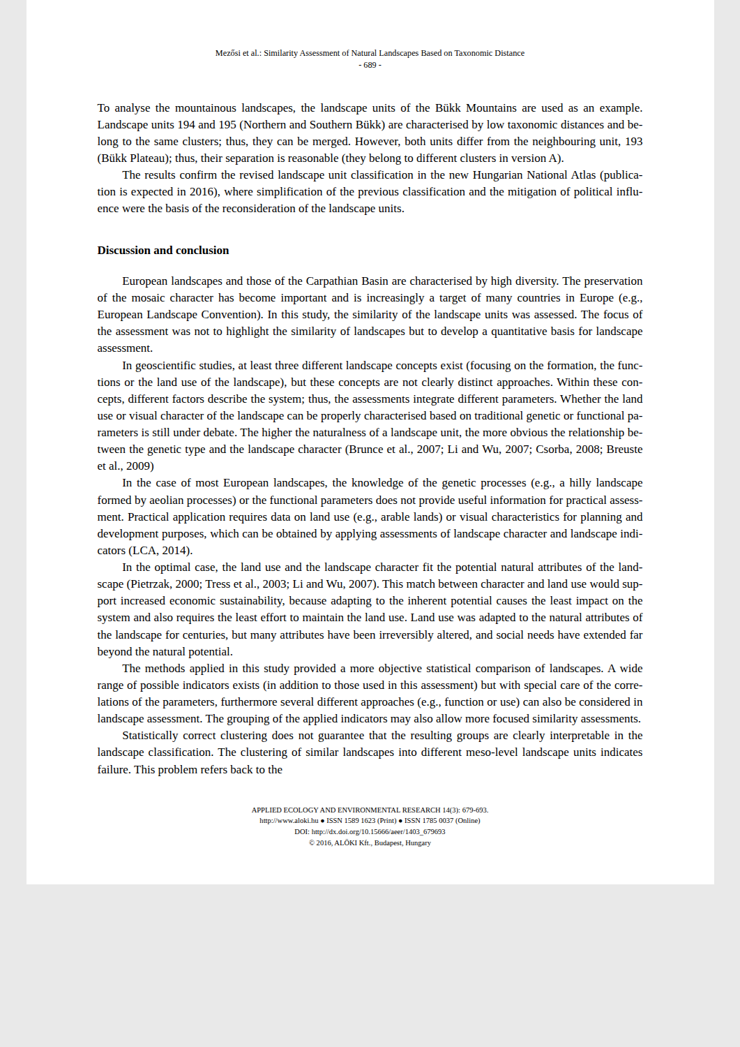Mezősi et al.: Similarity Assessment of Natural Landscapes Based on Taxonomic Distance - 689 -
To analyse the mountainous landscapes, the landscape units of the Bükk Mountains are used as an example. Landscape units 194 and 195 (Northern and Southern Bükk) are characterised by low taxonomic distances and belong to the same clusters; thus, they can be merged. However, both units differ from the neighbouring unit, 193 (Bükk Plateau); thus, their separation is reasonable (they belong to different clusters in version A).
The results confirm the revised landscape unit classification in the new Hungarian National Atlas (publication is expected in 2016), where simplification of the previous classification and the mitigation of political influence were the basis of the reconsideration of the landscape units.
Discussion and conclusion
European landscapes and those of the Carpathian Basin are characterised by high diversity. The preservation of the mosaic character has become important and is increasingly a target of many countries in Europe (e.g., European Landscape Convention). In this study, the similarity of the landscape units was assessed. The focus of the assessment was not to highlight the similarity of landscapes but to develop a quantitative basis for landscape assessment.
In geoscientific studies, at least three different landscape concepts exist (focusing on the formation, the functions or the land use of the landscape), but these concepts are not clearly distinct approaches. Within these concepts, different factors describe the system; thus, the assessments integrate different parameters. Whether the land use or visual character of the landscape can be properly characterised based on traditional genetic or functional parameters is still under debate. The higher the naturalness of a landscape unit, the more obvious the relationship between the genetic type and the landscape character (Brunce et al., 2007; Li and Wu, 2007; Csorba, 2008; Breuste et al., 2009)
In the case of most European landscapes, the knowledge of the genetic processes (e.g., a hilly landscape formed by aeolian processes) or the functional parameters does not provide useful information for practical assessment. Practical application requires data on land use (e.g., arable lands) or visual characteristics for planning and development purposes, which can be obtained by applying assessments of landscape character and landscape indicators (LCA, 2014).
In the optimal case, the land use and the landscape character fit the potential natural attributes of the landscape (Pietrzak, 2000; Tress et al., 2003; Li and Wu, 2007). This match between character and land use would support increased economic sustainability, because adapting to the inherent potential causes the least impact on the system and also requires the least effort to maintain the land use. Land use was adapted to the natural attributes of the landscape for centuries, but many attributes have been irreversibly altered, and social needs have extended far beyond the natural potential.
The methods applied in this study provided a more objective statistical comparison of landscapes. A wide range of possible indicators exists (in addition to those used in this assessment) but with special care of the correlations of the parameters, furthermore several different approaches (e.g., function or use) can also be considered in landscape assessment. The grouping of the applied indicators may also allow more focused similarity assessments.
Statistically correct clustering does not guarantee that the resulting groups are clearly interpretable in the landscape classification. The clustering of similar landscapes into different meso-level landscape units indicates failure. This problem refers back to the
APPLIED ECOLOGY AND ENVIRONMENTAL RESEARCH 14(3): 679-693. http://www.aloki.hu ● ISSN 1589 1623 (Print) ● ISSN 1785 0037 (Online) DOI: http://dx.doi.org/10.15666/aeer/1403_679693 © 2016, ALÖKI Kft., Budapest, Hungary